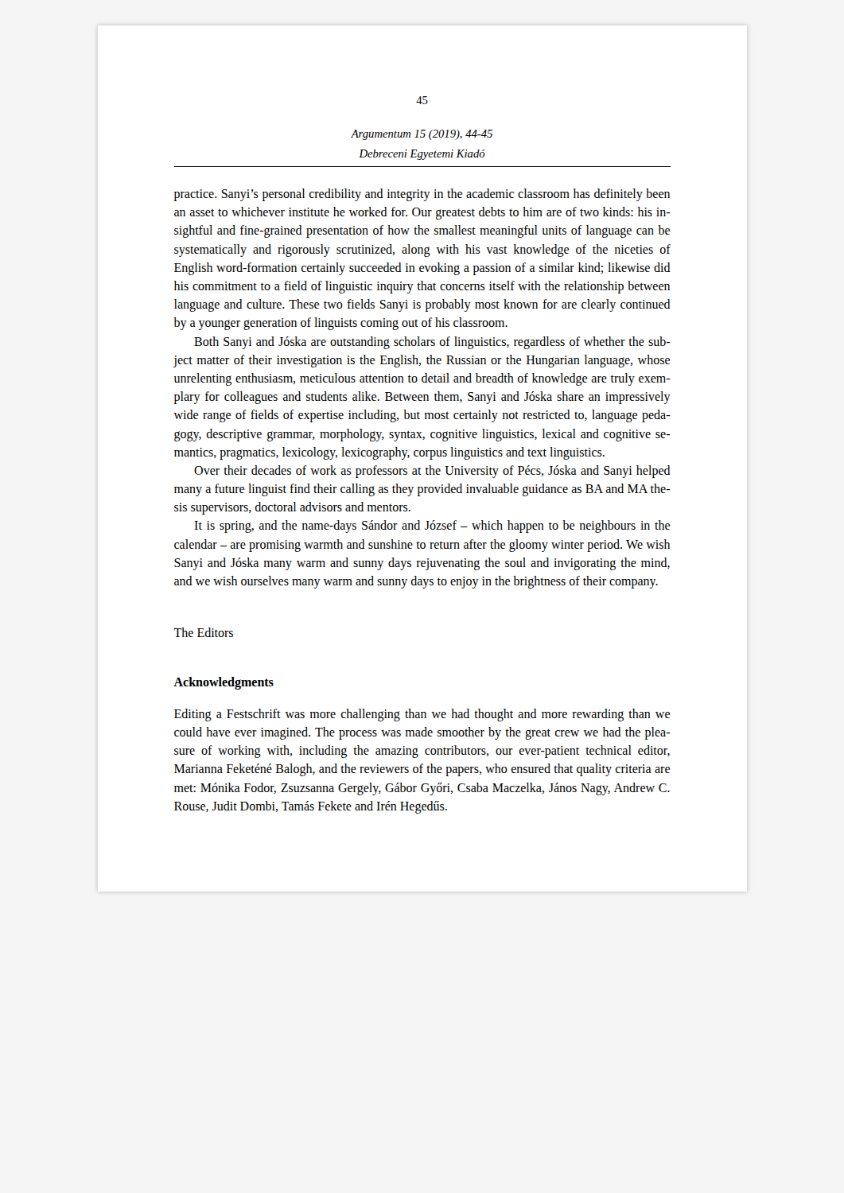45
Argumentum 15 (2019), 44-45
Debreceni Egyetemi Kiadó
practice. Sanyi’s personal credibility and integrity in the academic classroom has definitely been an asset to whichever institute he worked for. Our greatest debts to him are of two kinds: his insightful and fine-grained presentation of how the smallest meaningful units of language can be systematically and rigorously scrutinized, along with his vast knowledge of the niceties of English word-formation certainly succeeded in evoking a passion of a similar kind; likewise did his commitment to a field of linguistic inquiry that concerns itself with the relationship between language and culture. These two fields Sanyi is probably most known for are clearly continued by a younger generation of linguists coming out of his classroom.
Both Sanyi and Jóska are outstanding scholars of linguistics, regardless of whether the subject matter of their investigation is the English, the Russian or the Hungarian language, whose unrelenting enthusiasm, meticulous attention to detail and breadth of knowledge are truly exemplary for colleagues and students alike. Between them, Sanyi and Jóska share an impressively wide range of fields of expertise including, but most certainly not restricted to, language pedagogy, descriptive grammar, morphology, syntax, cognitive linguistics, lexical and cognitive semantics, pragmatics, lexicology, lexicography, corpus linguistics and text linguistics.
Over their decades of work as professors at the University of Pécs, Jóska and Sanyi helped many a future linguist find their calling as they provided invaluable guidance as BA and MA thesis supervisors, doctoral advisors and mentors.
It is spring, and the name-days Sándor and József – which happen to be neighbours in the calendar – are promising warmth and sunshine to return after the gloomy winter period. We wish Sanyi and Jóska many warm and sunny days rejuvenating the soul and invigorating the mind, and we wish ourselves many warm and sunny days to enjoy in the brightness of their company.
The Editors
Acknowledgments
Editing a Festschrift was more challenging than we had thought and more rewarding than we could have ever imagined. The process was made smoother by the great crew we had the pleasure of working with, including the amazing contributors, our ever-patient technical editor, Marianna Feketéné Balogh, and the reviewers of the papers, who ensured that quality criteria are met: Mónika Fodor, Zsuzsanna Gergely, Gábor Győri, Csaba Maczelka, János Nagy, Andrew C. Rouse, Judit Dombi, Tamás Fekete and Irén Hegedűs.